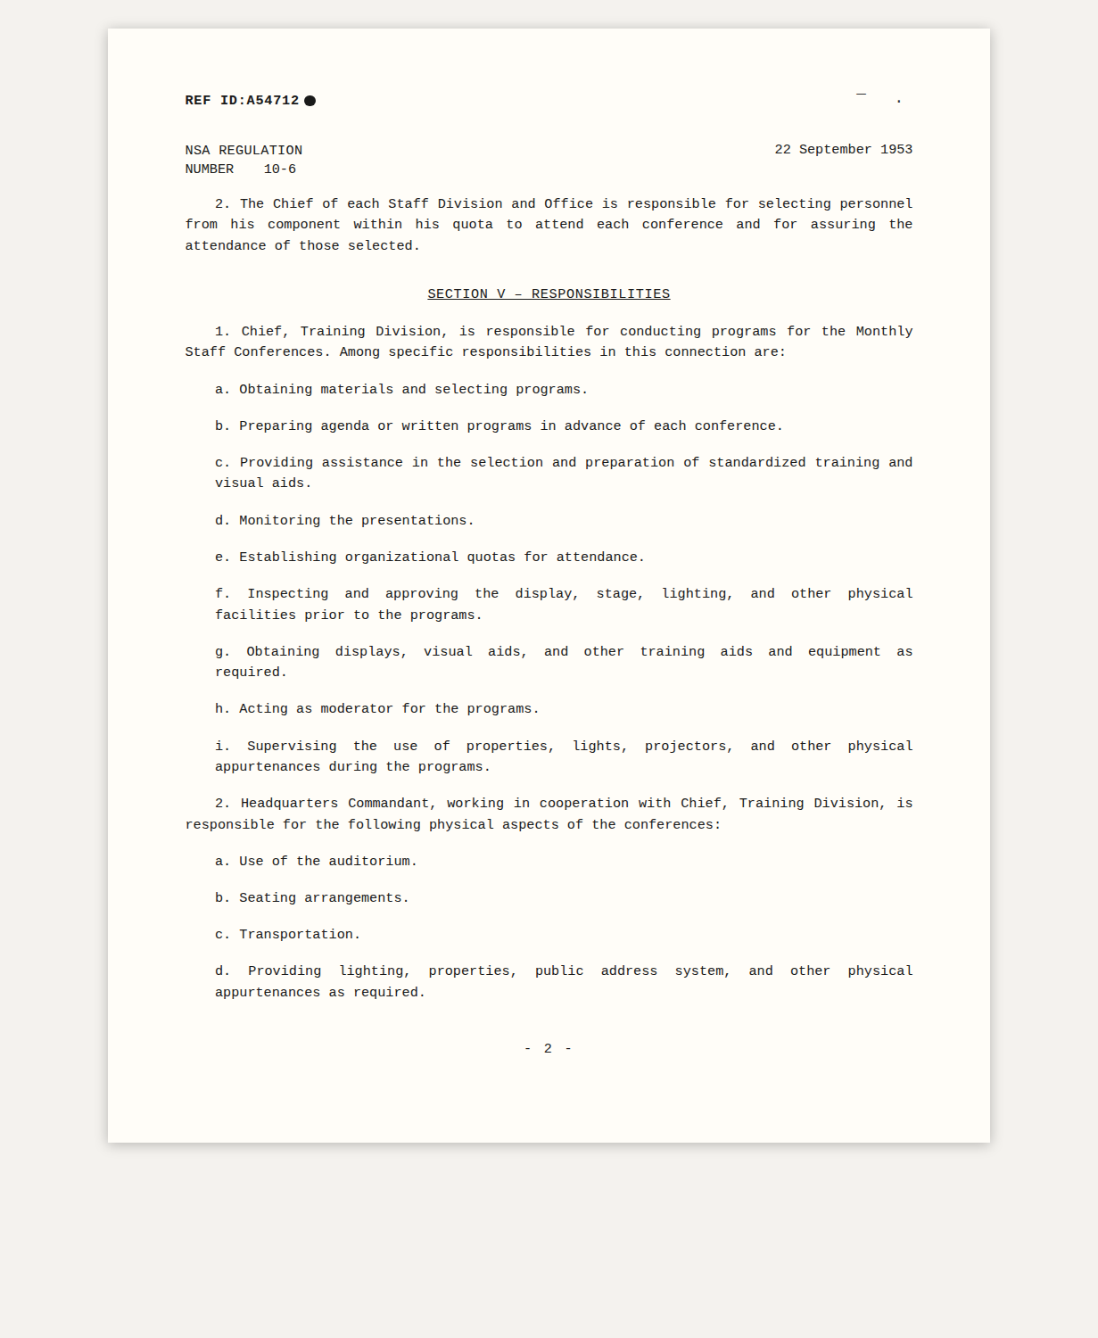REF ID:A54712
‾ ·
NSA REGULATION
NUMBER 10-6
22 September 1953
2. The Chief of each Staff Division and Office is responsible for selecting personnel from his component within his quota to attend each conference and for assuring the attendance of those selected.
SECTION V – RESPONSIBILITIES
1. Chief, Training Division, is responsible for conducting programs for the Monthly Staff Conferences. Among specific responsibilities in this connection are:
a. Obtaining materials and selecting programs.
b. Preparing agenda or written programs in advance of each conference.
c. Providing assistance in the selection and preparation of standardized training and visual aids.
d. Monitoring the presentations.
e. Establishing organizational quotas for attendance.
f. Inspecting and approving the display, stage, lighting, and other physical facilities prior to the programs.
g. Obtaining displays, visual aids, and other training aids and equipment as required.
h. Acting as moderator for the programs.
i. Supervising the use of properties, lights, projectors, and other physical appurtenances during the programs.
2. Headquarters Commandant, working in cooperation with Chief, Training Division, is responsible for the following physical aspects of the conferences:
a. Use of the auditorium.
b. Seating arrangements.
c. Transportation.
d. Providing lighting, properties, public address system, and other physical appurtenances as required.
- 2 -